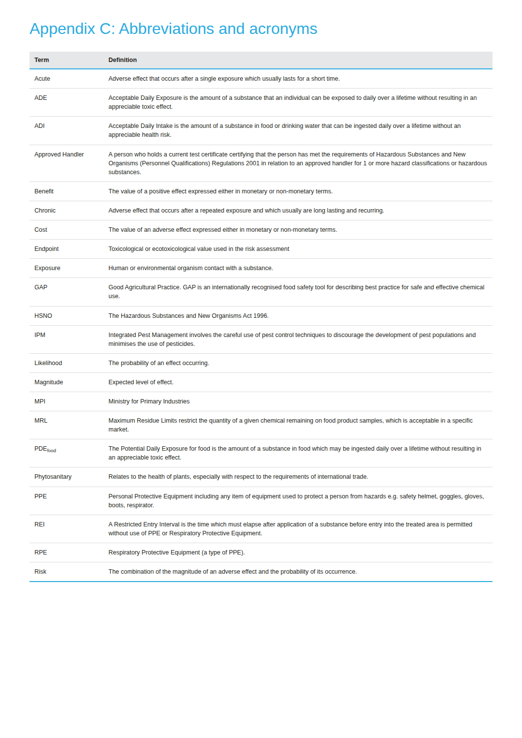Appendix C: Abbreviations and acronyms
| Term | Definition |
| --- | --- |
| Acute | Adverse effect that occurs after a single exposure which usually lasts for a short time. |
| ADE | Acceptable Daily Exposure is the amount of a substance that an individual can be exposed to daily over a lifetime without resulting in an appreciable toxic effect. |
| ADI | Acceptable Daily Intake is the amount of a substance in food or drinking water that can be ingested daily over a lifetime without an appreciable health risk. |
| Approved Handler | A person who holds a current test certificate certifying that the person has met the requirements of Hazardous Substances and New Organisms (Personnel Qualifications) Regulations 2001 in relation to an approved handler for 1 or more hazard classifications or hazardous substances. |
| Benefit | The value of a positive effect expressed either in monetary or non-monetary terms. |
| Chronic | Adverse effect that occurs after a repeated exposure and which usually are long lasting and recurring. |
| Cost | The value of an adverse effect expressed either in monetary or non-monetary terms. |
| Endpoint | Toxicological or ecotoxicological value used in the risk assessment |
| Exposure | Human or environmental organism contact with a substance. |
| GAP | Good Agricultural Practice. GAP is an internationally recognised food safety tool for describing best practice for safe and effective chemical use. |
| HSNO | The Hazardous Substances and New Organisms Act 1996. |
| IPM | Integrated Pest Management involves the careful use of pest control techniques to discourage the development of pest populations and minimises the use of pesticides. |
| Likelihood | The probability of an effect occurring. |
| Magnitude | Expected level of effect. |
| MPI | Ministry for Primary Industries |
| MRL | Maximum Residue Limits restrict the quantity of a given chemical remaining on food product samples, which is acceptable in a specific market. |
| PDE food | The Potential Daily Exposure for food is the amount of a substance in food which may be ingested daily over a lifetime without resulting in an appreciable toxic effect. |
| Phytosanitary | Relates to the health of plants, especially with respect to the requirements of international trade. |
| PPE | Personal Protective Equipment including any item of equipment used to protect a person from hazards e.g. safety helmet, goggles, gloves, boots, respirator. |
| REI | A Restricted Entry Interval is the time which must elapse after application of a substance before entry into the treated area is permitted without use of PPE or Respiratory Protective Equipment. |
| RPE | Respiratory Protective Equipment (a type of PPE). |
| Risk | The combination of the magnitude of an adverse effect and the probability of its occurrence. |